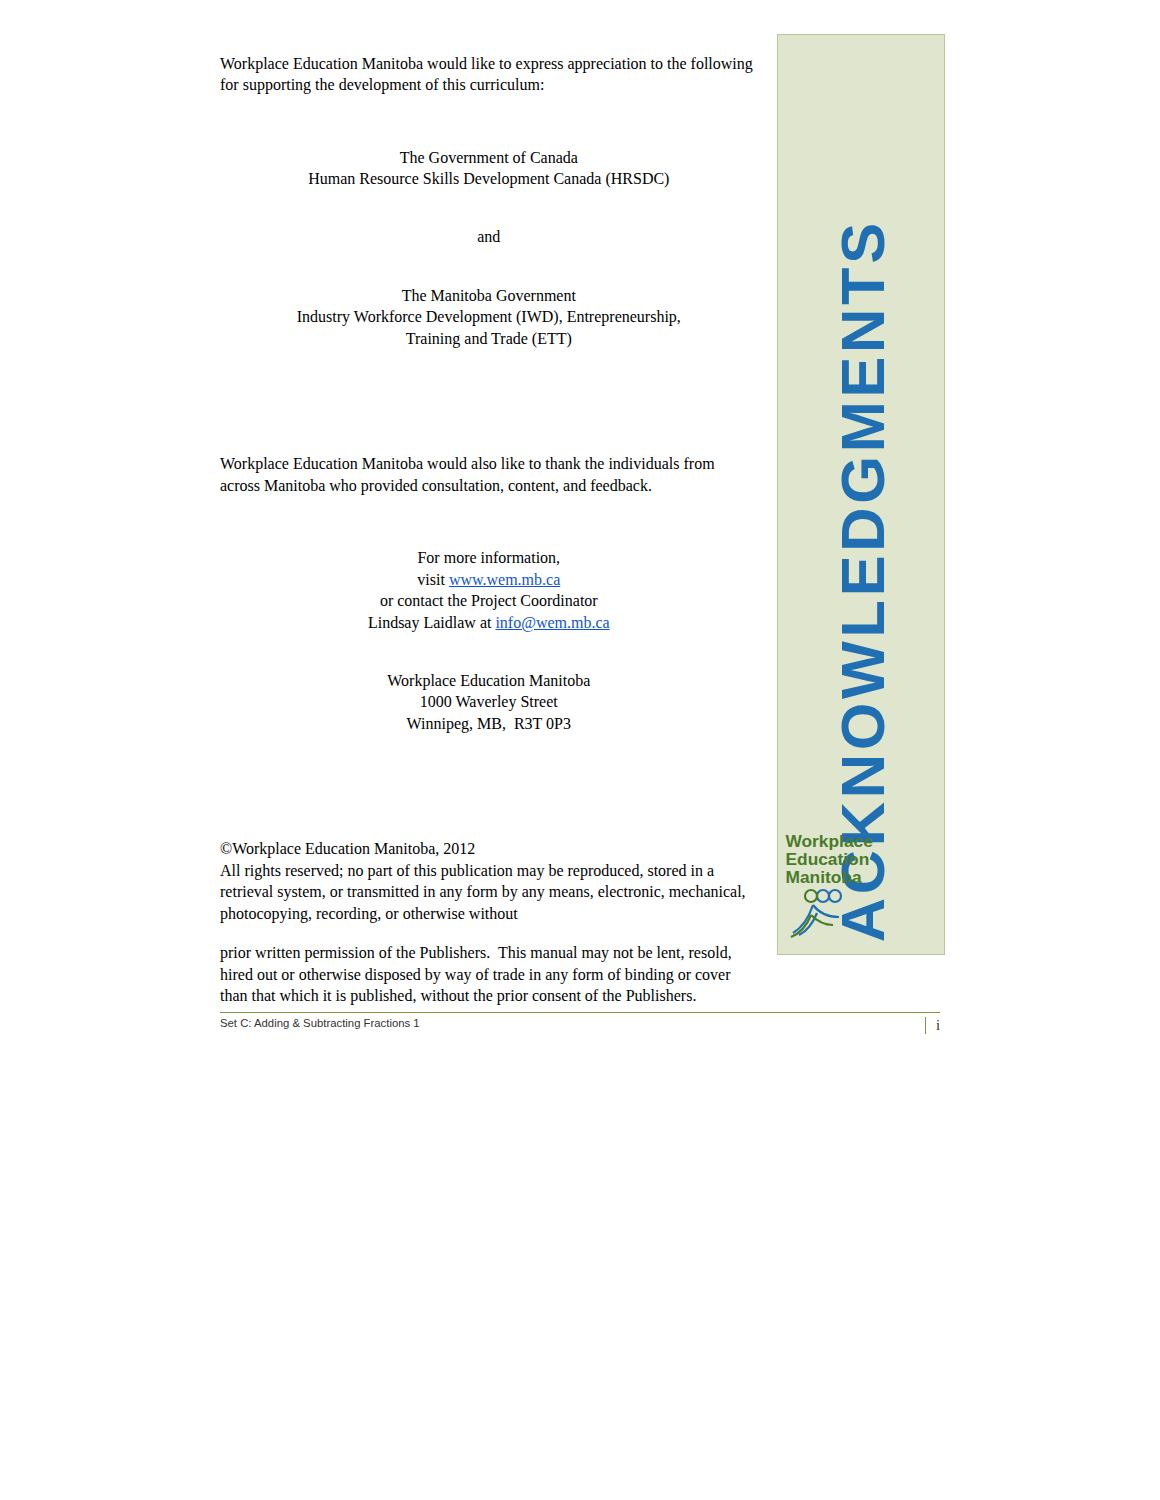ACKNOWLEDGMENTS
Workplace
Education
Manitoba
Workplace Education Manitoba would like to express appreciation to the following for supporting the development of this curriculum:
The Government of Canada
Human Resource Skills Development Canada (HRSDC)
and
The Manitoba Government
Industry Workforce Development (IWD), Entrepreneurship,
Training and Trade (ETT)
Workplace Education Manitoba would also like to thank the individuals from across Manitoba who provided consultation, content, and feedback.
For more information,
visit www.wem.mb.ca
or contact the Project Coordinator
Lindsay Laidlaw at info@wem.mb.ca
Workplace Education Manitoba
1000 Waverley Street
Winnipeg, MB, R3T 0P3
©Workplace Education Manitoba, 2012
All rights reserved; no part of this publication may be reproduced, stored in a retrieval system, or transmitted in any form by any means, electronic, mechanical, photocopying, recording, or otherwise without
prior written permission of the Publishers. This manual may not be lent, resold, hired out or otherwise disposed by way of trade in any form of binding or cover than that which it is published, without the prior consent of the Publishers.
Set C: Adding & Subtracting Fractions 1 i